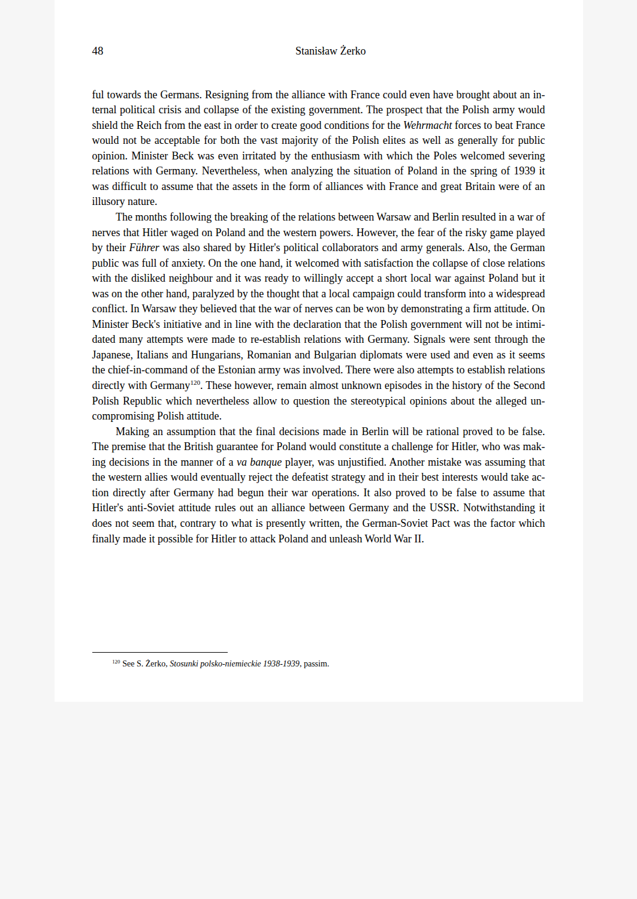48 Stanisław Żerko
ful towards the Germans. Resigning from the alliance with France could even have brought about an internal political crisis and collapse of the existing government. The prospect that the Polish army would shield the Reich from the east in order to create good conditions for the Wehrmacht forces to beat France would not be acceptable for both the vast majority of the Polish elites as well as generally for public opinion. Minister Beck was even irritated by the enthusiasm with which the Poles welcomed severing relations with Germany. Nevertheless, when analyzing the situation of Poland in the spring of 1939 it was difficult to assume that the assets in the form of alliances with France and great Britain were of an illusory nature.
The months following the breaking of the relations between Warsaw and Berlin resulted in a war of nerves that Hitler waged on Poland and the western powers. However, the fear of the risky game played by their Führer was also shared by Hitler's political collaborators and army generals. Also, the German public was full of anxiety. On the one hand, it welcomed with satisfaction the collapse of close relations with the disliked neighbour and it was ready to willingly accept a short local war against Poland but it was on the other hand, paralyzed by the thought that a local campaign could transform into a widespread conflict. In Warsaw they believed that the war of nerves can be won by demonstrating a firm attitude. On Minister Beck's initiative and in line with the declaration that the Polish government will not be intimidated many attempts were made to re-establish relations with Germany. Signals were sent through the Japanese, Italians and Hungarians, Romanian and Bulgarian diplomats were used and even as it seems the chief-in-command of the Estonian army was involved. There were also attempts to establish relations directly with Germany120. These however, remain almost unknown episodes in the history of the Second Polish Republic which nevertheless allow to question the stereotypical opinions about the alleged uncompromising Polish attitude.
Making an assumption that the final decisions made in Berlin will be rational proved to be false. The premise that the British guarantee for Poland would constitute a challenge for Hitler, who was making decisions in the manner of a va banque player, was unjustified. Another mistake was assuming that the western allies would eventually reject the defeatist strategy and in their best interests would take action directly after Germany had begun their war operations. It also proved to be false to assume that Hitler's anti-Soviet attitude rules out an alliance between Germany and the USSR. Notwithstanding it does not seem that, contrary to what is presently written, the German-Soviet Pact was the factor which finally made it possible for Hitler to attack Poland and unleash World War II.
120See S. Żerko, Stosunki polsko-niemieckie 1938-1939, passim.